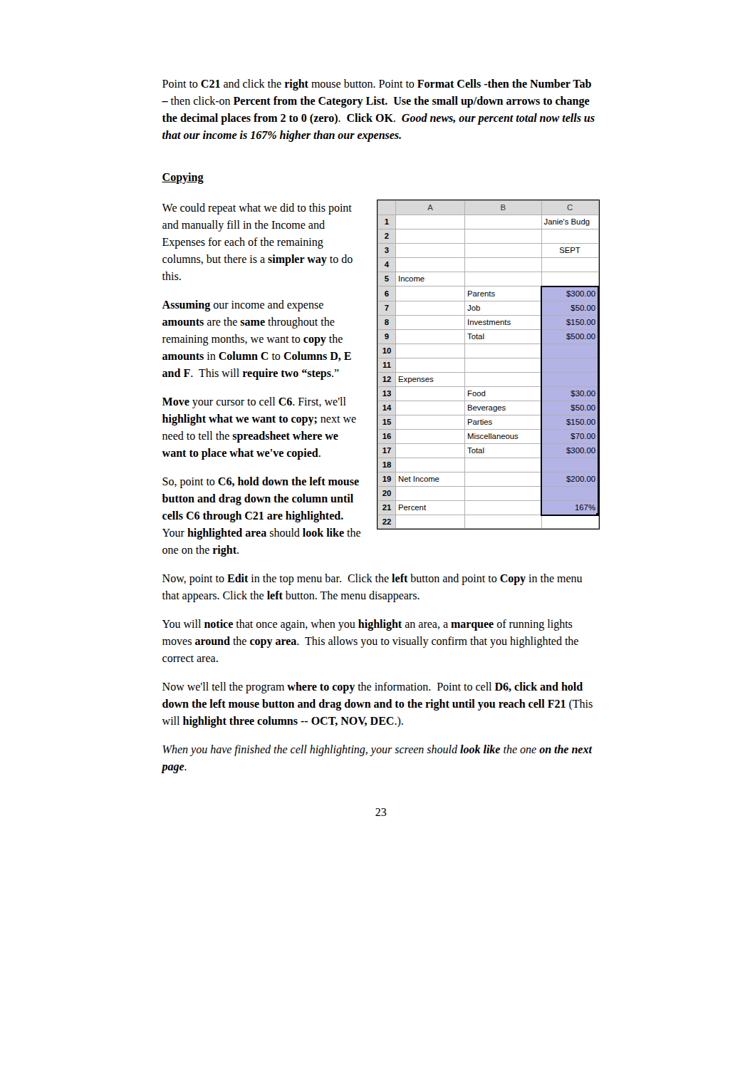Point to C21 and click the right mouse button. Point to Format Cells -then the Number Tab – then click-on Percent from the Category List. Use the small up/down arrows to change the decimal places from 2 to 0 (zero). Click OK. Good news, our percent total now tells us that our income is 167% higher than our expenses.
Copying
| | A | B | C |
| --- | --- | --- | --- |
| 1 | | | Janie's Budg |
| 2 | | | |
| 3 | | | SEPT |
| 4 | | | |
| 5 | Income | | |
| 6 | | Parents | $300.00 |
| 7 | | Job | $50.00 |
| 8 | | Investments | $150.00 |
| 9 | | Total | $500.00 |
| 10 | | | |
| 11 | | | |
| 12 | Expenses | | |
| 13 | | Food | $30.00 |
| 14 | | Beverages | $50.00 |
| 15 | | Parties | $150.00 |
| 16 | | Miscellaneous | $70.00 |
| 17 | | Total | $300.00 |
| 18 | | | |
| 19 | Net Income | | $200.00 |
| 20 | | | |
| 21 | Percent | | 167% |
| 22 | | | |
We could repeat what we did to this point and manually fill in the Income and Expenses for each of the remaining columns, but there is a simpler way to do this.
Assuming our income and expense amounts are the same throughout the remaining months, we want to copy the amounts in Column C to Columns D, E and F. This will require two “steps.”
Move your cursor to cell C6. First, we'll highlight what we want to copy; next we need to tell the spreadsheet where we want to place what we've copied.
So, point to C6, hold down the left mouse button and drag down the column until cells C6 through C21 are highlighted. Your highlighted area should look like the one on the right.
Now, point to Edit in the top menu bar. Click the left button and point to Copy in the menu that appears. Click the left button. The menu disappears.
You will notice that once again, when you highlight an area, a marquee of running lights moves around the copy area. This allows you to visually confirm that you highlighted the correct area.
Now we'll tell the program where to copy the information. Point to cell D6, click and hold down the left mouse button and drag down and to the right until you reach cell F21 (This will highlight three columns -- OCT, NOV, DEC.).
When you have finished the cell highlighting, your screen should look like the one on the next page.
23